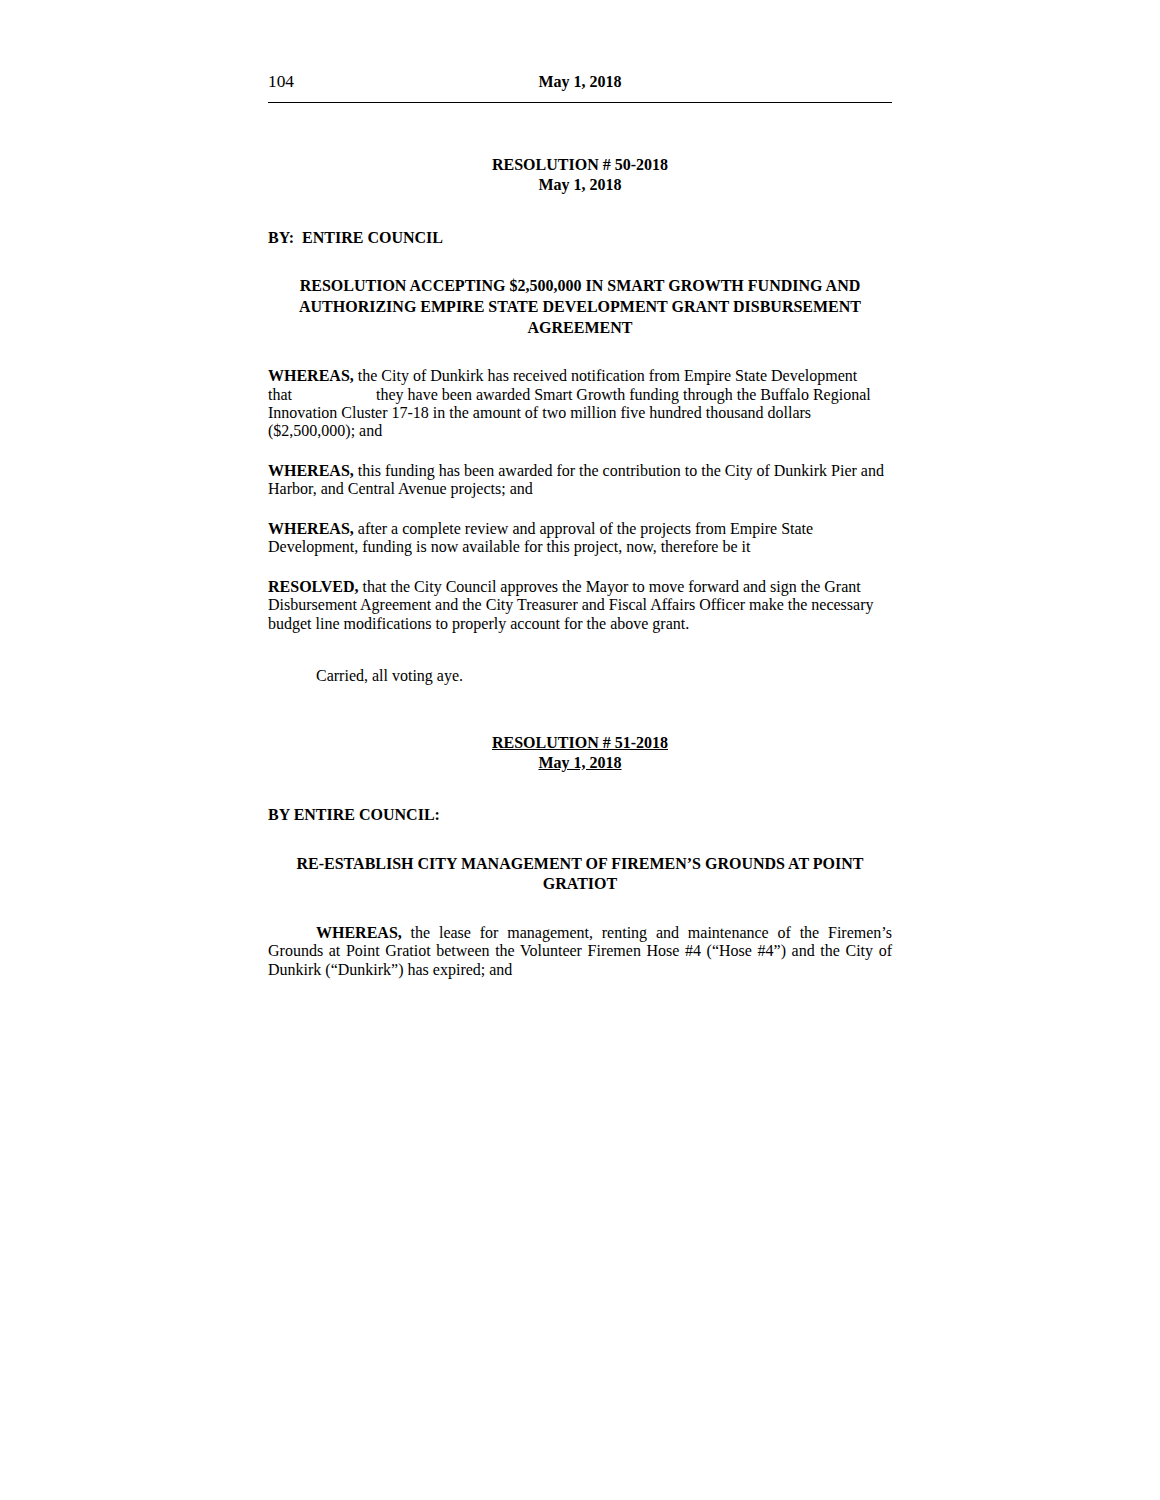104
May 1, 2018
RESOLUTION # 50-2018 May 1, 2018
BY: ENTIRE COUNCIL
RESOLUTION ACCEPTING $2,500,000 IN SMART GROWTH FUNDING AND AUTHORIZING EMPIRE STATE DEVELOPMENT GRANT DISBURSEMENT AGREEMENT
WHEREAS, the City of Dunkirk has received notification from Empire State Development that they have been awarded Smart Growth funding through the Buffalo Regional Innovation Cluster 17-18 in the amount of two million five hundred thousand dollars ($2,500,000); and
WHEREAS, this funding has been awarded for the contribution to the City of Dunkirk Pier and Harbor, and Central Avenue projects; and
WHEREAS, after a complete review and approval of the projects from Empire State Development, funding is now available for this project, now, therefore be it
RESOLVED, that the City Council approves the Mayor to move forward and sign the Grant Disbursement Agreement and the City Treasurer and Fiscal Affairs Officer make the necessary budget line modifications to properly account for the above grant.
Carried, all voting aye.
RESOLUTION # 51-2018 May 1, 2018
BY ENTIRE COUNCIL:
RE-ESTABLISH CITY MANAGEMENT OF FIREMEN’S GROUNDS AT POINT GRATIOT
WHEREAS, the lease for management, renting and maintenance of the Firemen’s Grounds at Point Gratiot between the Volunteer Firemen Hose #4 (“Hose #4”) and the City of Dunkirk (“Dunkirk”) has expired; and